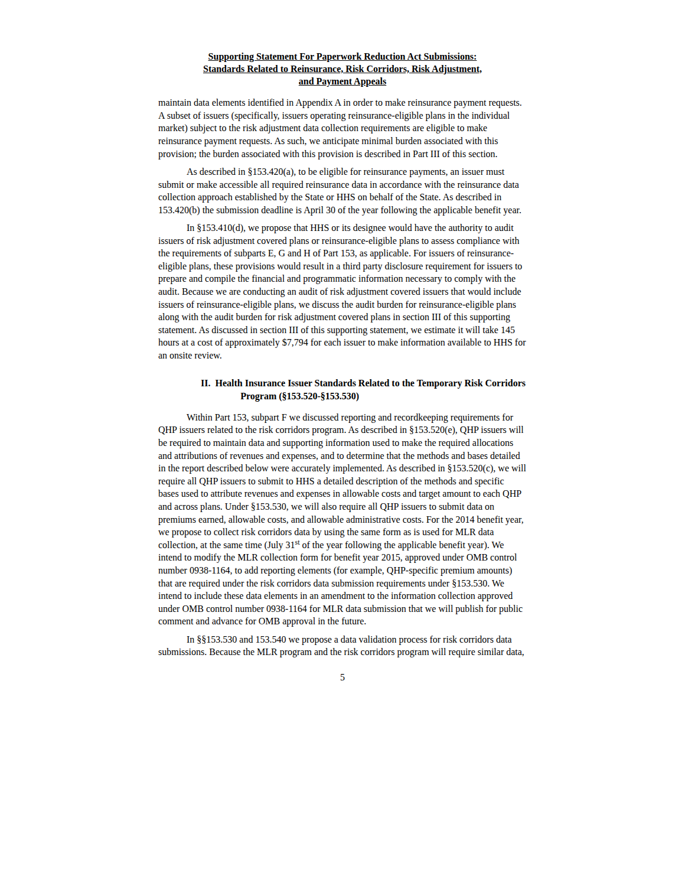Supporting Statement For Paperwork Reduction Act Submissions:
Standards Related to Reinsurance, Risk Corridors, Risk Adjustment,
and Payment Appeals
maintain data elements identified in Appendix A in order to make reinsurance payment requests. A subset of issuers (specifically, issuers operating reinsurance-eligible plans in the individual market) subject to the risk adjustment data collection requirements are eligible to make reinsurance payment requests. As such, we anticipate minimal burden associated with this provision; the burden associated with this provision is described in Part III of this section.
As described in §153.420(a), to be eligible for reinsurance payments, an issuer must submit or make accessible all required reinsurance data in accordance with the reinsurance data collection approach established by the State or HHS on behalf of the State. As described in 153.420(b) the submission deadline is April 30 of the year following the applicable benefit year.
In §153.410(d), we propose that HHS or its designee would have the authority to audit issuers of risk adjustment covered plans or reinsurance-eligible plans to assess compliance with the requirements of subparts E, G and H of Part 153, as applicable. For issuers of reinsurance-eligible plans, these provisions would result in a third party disclosure requirement for issuers to prepare and compile the financial and programmatic information necessary to comply with the audit. Because we are conducting an audit of risk adjustment covered issuers that would include issuers of reinsurance-eligible plans, we discuss the audit burden for reinsurance-eligible plans along with the audit burden for risk adjustment covered plans in section III of this supporting statement. As discussed in section III of this supporting statement, we estimate it will take 145 hours at a cost of approximately $7,794 for each issuer to make information available to HHS for an onsite review.
II. Health Insurance Issuer Standards Related to the Temporary Risk Corridors Program (§153.520-§153.530)
Within Part 153, subpart F we discussed reporting and recordkeeping requirements for QHP issuers related to the risk corridors program. As described in §153.520(e), QHP issuers will be required to maintain data and supporting information used to make the required allocations and attributions of revenues and expenses, and to determine that the methods and bases detailed in the report described below were accurately implemented. As described in §153.520(c), we will require all QHP issuers to submit to HHS a detailed description of the methods and specific bases used to attribute revenues and expenses in allowable costs and target amount to each QHP and across plans. Under §153.530, we will also require all QHP issuers to submit data on premiums earned, allowable costs, and allowable administrative costs. For the 2014 benefit year, we propose to collect risk corridors data by using the same form as is used for MLR data collection, at the same time (July 31st of the year following the applicable benefit year). We intend to modify the MLR collection form for benefit year 2015, approved under OMB control number 0938-1164, to add reporting elements (for example, QHP-specific premium amounts) that are required under the risk corridors data submission requirements under §153.530. We intend to include these data elements in an amendment to the information collection approved under OMB control number 0938-1164 for MLR data submission that we will publish for public comment and advance for OMB approval in the future.
In §§153.530 and 153.540 we propose a data validation process for risk corridors data submissions. Because the MLR program and the risk corridors program will require similar data,
5